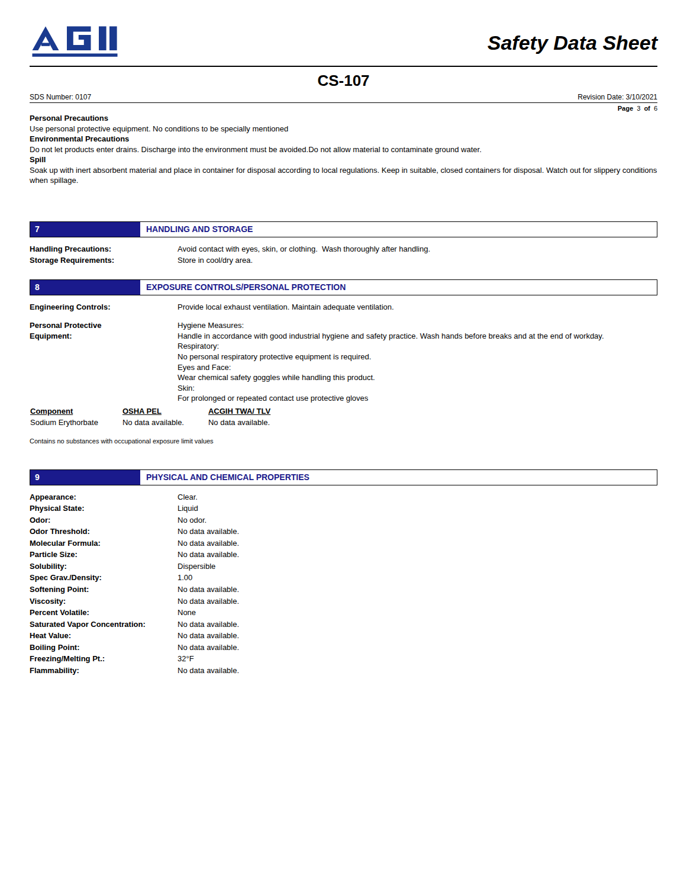Safety Data Sheet
CS-107
SDS Number: 0107
Revision Date: 3/10/2021
Page 3 of 6
Personal Precautions
Use personal protective equipment. No conditions to be specially mentioned
Environmental Precautions
Do not let products enter drains. Discharge into the environment must be avoided.Do not allow material to contaminate ground water.
Spill
Soak up with inert absorbent material and place in container for disposal according to local regulations. Keep in suitable, closed containers for disposal. Watch out for slippery conditions when spillage.
7
HANDLING AND STORAGE
| Handling Precautions: | Avoid contact with eyes, skin, or clothing. Wash thoroughly after handling. |
| Storage Requirements: | Store in cool/dry area. |
8
EXPOSURE CONTROLS/PERSONAL PROTECTION
| Engineering Controls: | Provide local exhaust ventilation. Maintain adequate ventilation. |
| Personal Protective Equipment: | Hygiene Measures: Handle in accordance with good industrial hygiene and safety practice. Wash hands before breaks and at the end of workday. Respiratory: No personal respiratory protective equipment is required. Eyes and Face: Wear chemical safety goggles while handling this product. Skin: For prolonged or repeated contact use protective gloves |
| Component | OSHA PEL | ACGIH TWA/ TLV |
| --- | --- | --- |
| Sodium Erythorbate | No data available. | No data available. |
Contains no substances with occupational exposure limit values
9
PHYSICAL AND CHEMICAL PROPERTIES
| Appearance: | Clear. |
| Physical State: | Liquid |
| Odor: | No odor. |
| Odor Threshold: | No data available. |
| Molecular Formula: | No data available. |
| Particle Size: | No data available. |
| Solubility: | Dispersible |
| Spec Grav./Density: | 1.00 |
| Softening Point: | No data available. |
| Viscosity: | No data available. |
| Percent Volatile: | None |
| Saturated Vapor Concentration: | No data available. |
| Heat Value: | No data available. |
| Boiling Point: | No data available. |
| Freezing/Melting Pt.: | 32°F |
| Flammability: | No data available. |